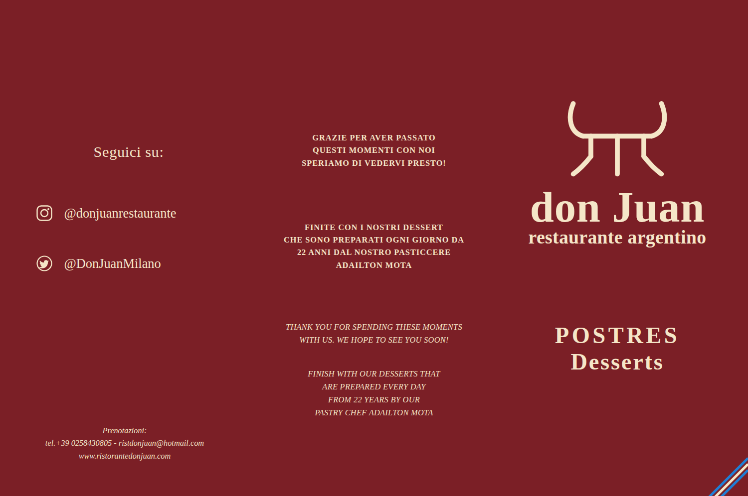Seguici su:
@donjuanrestaurante
@DonJuanMilano
Prenotazioni:
tel.+39 0258430805 - ristdonjuan@hotmail.com
www.ristorantedonjuan.com
Grazie per aver passato
questi momenti con noi
speriamo di vedervi presto!
Finite con i nostri dessert
che sono preparati ogni giorno da
22 anni dal nostro pasticcere
Adailton Mota
Thank you for spending these moments
with us. We hope to see you soon!
Finish with our desserts that
are prepared every day
from 22 years by our
pastry chef Adailton Mota
don Juan restaurante argentino
Postres Desserts